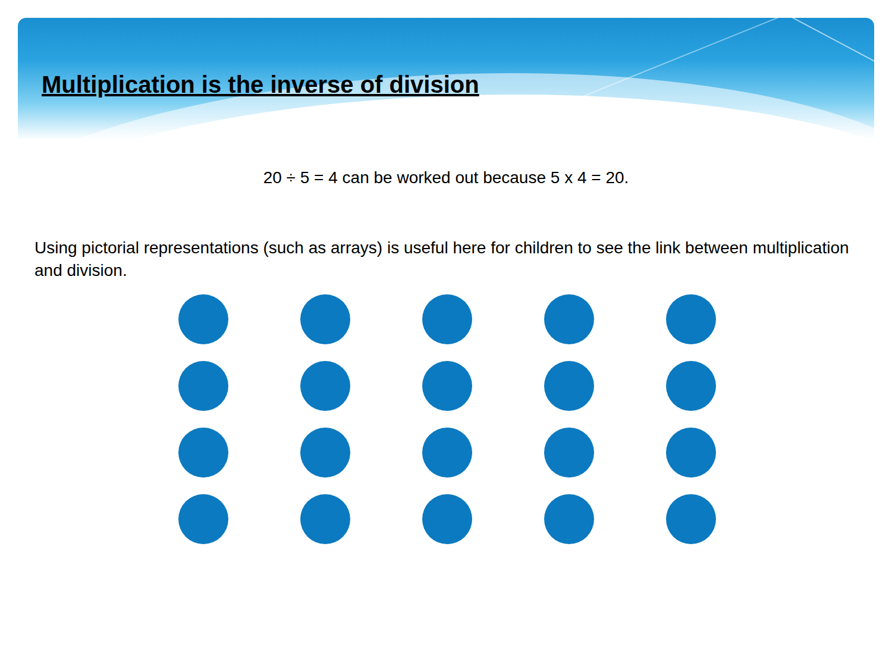Multiplication is the inverse of division
20 ÷ 5 = 4 can be worked out because 5 x 4 = 20.
Using pictorial representations (such as arrays) is useful here for children to see the link between multiplication and division.